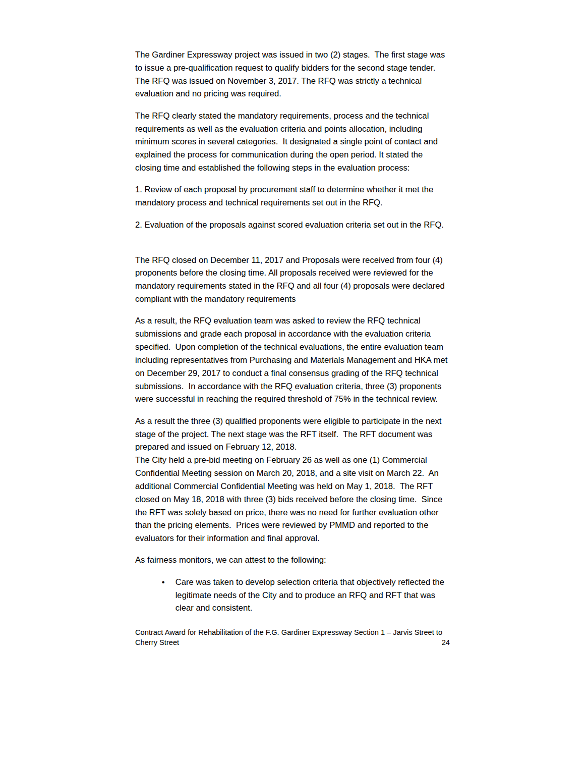The Gardiner Expressway project was issued in two (2) stages. The first stage was to issue a pre-qualification request to qualify bidders for the second stage tender. The RFQ was issued on November 3, 2017. The RFQ was strictly a technical evaluation and no pricing was required.
The RFQ clearly stated the mandatory requirements, process and the technical requirements as well as the evaluation criteria and points allocation, including minimum scores in several categories. It designated a single point of contact and explained the process for communication during the open period. It stated the closing time and established the following steps in the evaluation process:
1. Review of each proposal by procurement staff to determine whether it met the mandatory process and technical requirements set out in the RFQ.
2. Evaluation of the proposals against scored evaluation criteria set out in the RFQ.
The RFQ closed on December 11, 2017 and Proposals were received from four (4) proponents before the closing time. All proposals received were reviewed for the mandatory requirements stated in the RFQ and all four (4) proposals were declared compliant with the mandatory requirements
As a result, the RFQ evaluation team was asked to review the RFQ technical submissions and grade each proposal in accordance with the evaluation criteria specified. Upon completion of the technical evaluations, the entire evaluation team including representatives from Purchasing and Materials Management and HKA met on December 29, 2017 to conduct a final consensus grading of the RFQ technical submissions. In accordance with the RFQ evaluation criteria, three (3) proponents were successful in reaching the required threshold of 75% in the technical review.
As a result the three (3) qualified proponents were eligible to participate in the next stage of the project. The next stage was the RFT itself. The RFT document was prepared and issued on February 12, 2018.
The City held a pre-bid meeting on February 26 as well as one (1) Commercial Confidential Meeting session on March 20, 2018, and a site visit on March 22. An additional Commercial Confidential Meeting was held on May 1, 2018. The RFT closed on May 18, 2018 with three (3) bids received before the closing time. Since the RFT was solely based on price, there was no need for further evaluation other than the pricing elements. Prices were reviewed by PMMD and reported to the evaluators for their information and final approval.
As fairness monitors, we can attest to the following:
Care was taken to develop selection criteria that objectively reflected the legitimate needs of the City and to produce an RFQ and RFT that was clear and consistent.
Contract Award for Rehabilitation of the F.G. Gardiner Expressway Section 1 – Jarvis Street to Cherry Street 24